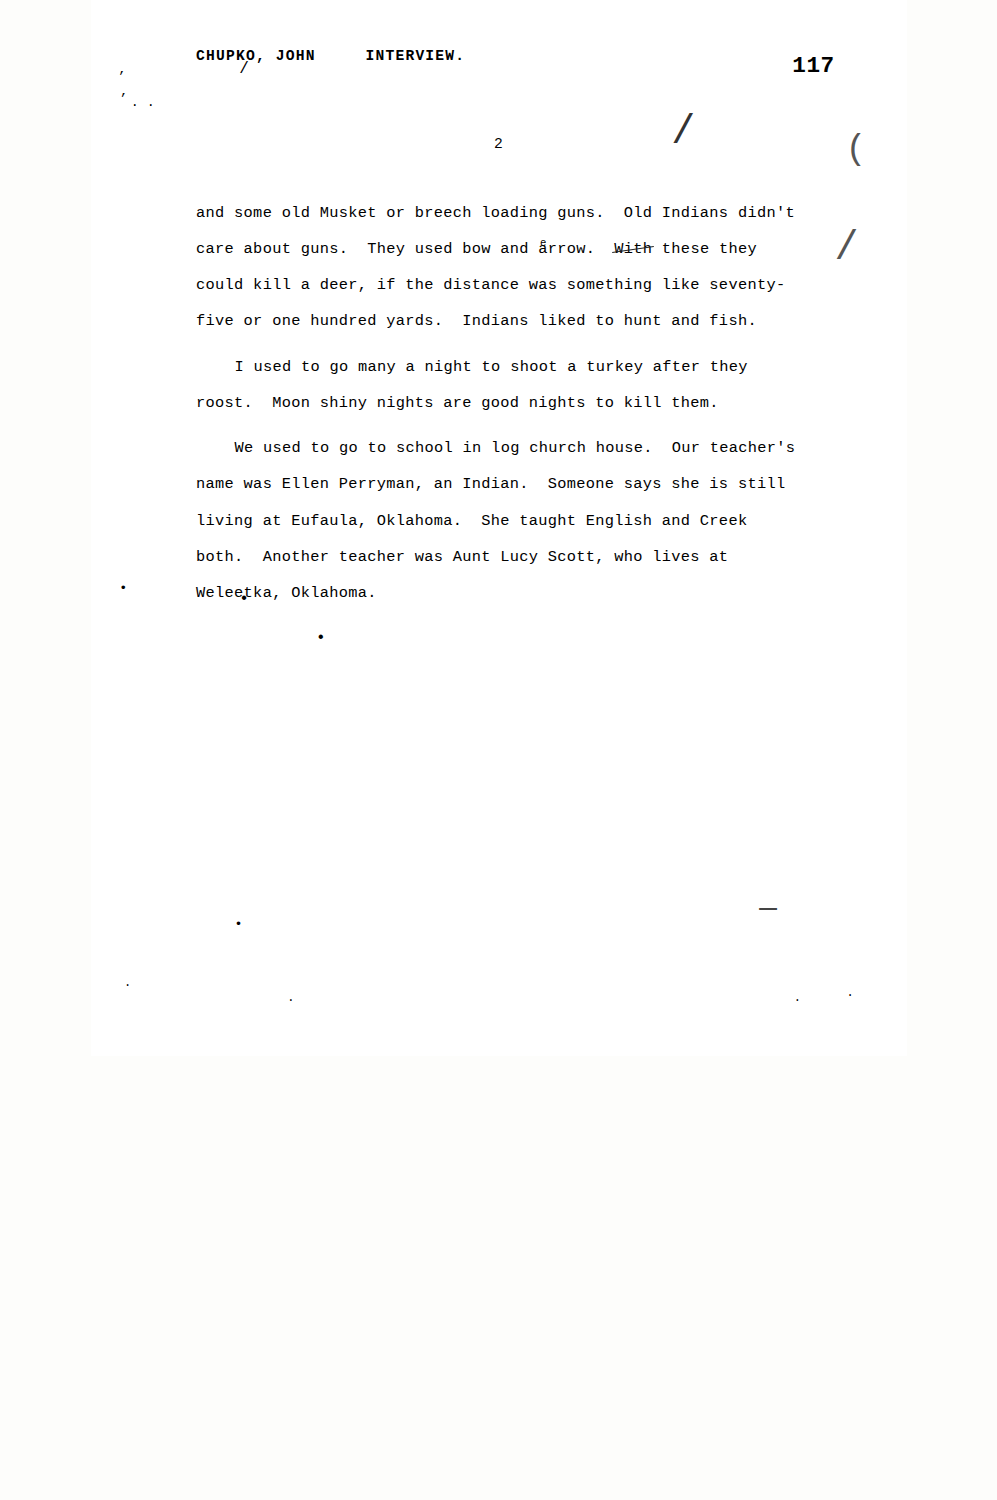CHUPKO, JOHN INTERVIEW.
117
/ ’ ’ · · ( / / • • · · · · • • —
2
and some old Musket or breech loading guns. Old Indians didn't care about guns. They used bow and arrowe. With these they could kill a deer, if the distance was something like seventy-five or one hundred yards. Indians liked to hunt and fish.
I used to go many a night to shoot a turkey after they roost. Moon shiny nights are good nights to kill them.
We used to go to school in log church house. Our teacher's name was Ellen Perryman, an Indian. Someone says she is still living at Eufaula, Oklahoma. She taught English and Creek both. Another teacher was Aunt Lucy Scott, who lives at Weleetka, Oklahoma.